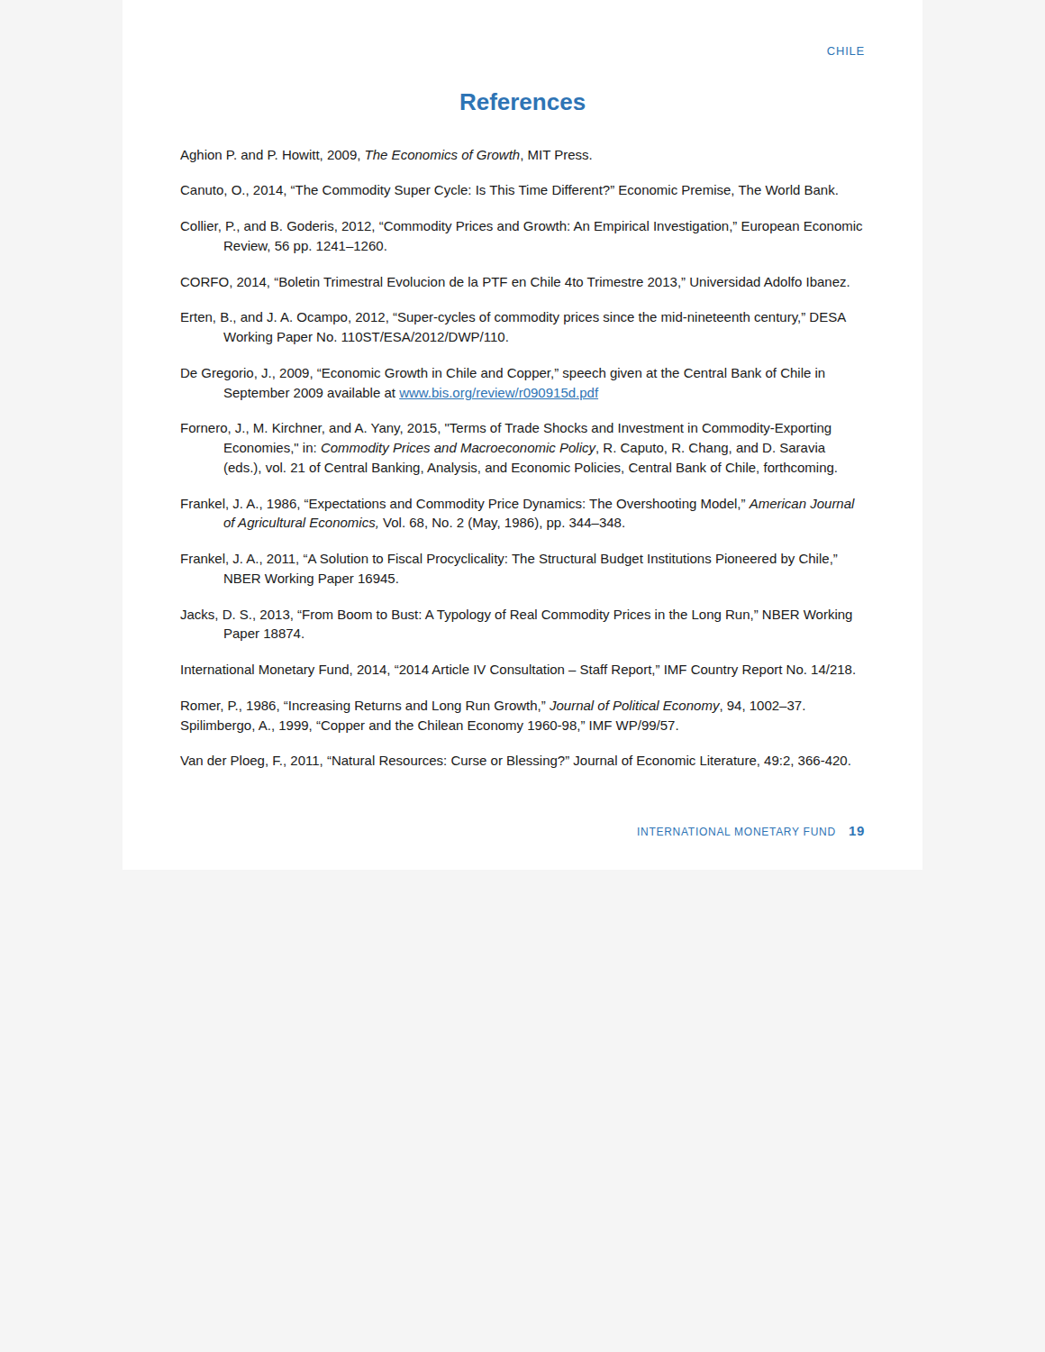CHILE
References
Aghion P. and P. Howitt, 2009, The Economics of Growth, MIT Press.
Canuto, O., 2014, “The Commodity Super Cycle: Is This Time Different?” Economic Premise, The World Bank.
Collier, P., and B. Goderis, 2012, “Commodity Prices and Growth: An Empirical Investigation,” European Economic Review, 56 pp. 1241–1260.
CORFO, 2014, “Boletin Trimestral Evolucion de la PTF en Chile 4to Trimestre 2013,” Universidad Adolfo Ibanez.
Erten, B., and J. A. Ocampo, 2012, “Super-cycles of commodity prices since the mid-nineteenth century,” DESA Working Paper No. 110ST/ESA/2012/DWP/110.
De Gregorio, J., 2009, “Economic Growth in Chile and Copper,” speech given at the Central Bank of Chile in September 2009 available at www.bis.org/review/r090915d.pdf
Fornero, J., M. Kirchner, and A. Yany, 2015, "Terms of Trade Shocks and Investment in Commodity-Exporting Economies," in: Commodity Prices and Macroeconomic Policy, R. Caputo, R. Chang, and D. Saravia (eds.), vol. 21 of Central Banking, Analysis, and Economic Policies, Central Bank of Chile, forthcoming.
Frankel, J. A., 1986, “Expectations and Commodity Price Dynamics: The Overshooting Model,” American Journal of Agricultural Economics, Vol. 68, No. 2 (May, 1986), pp. 344–348.
Frankel, J. A., 2011, “A Solution to Fiscal Procyclicality: The Structural Budget Institutions Pioneered by Chile,” NBER Working Paper 16945.
Jacks, D. S., 2013, “From Boom to Bust: A Typology of Real Commodity Prices in the Long Run,” NBER Working Paper 18874.
International Monetary Fund, 2014, “2014 Article IV Consultation – Staff Report,” IMF Country Report No. 14/218.
Romer, P., 1986, “Increasing Returns and Long Run Growth,” Journal of Political Economy, 94, 1002–37.
Spilimbergo, A., 1999, “Copper and the Chilean Economy 1960-98,” IMF WP/99/57.
Van der Ploeg, F., 2011, “Natural Resources: Curse or Blessing?” Journal of Economic Literature, 49:2, 366-420.
INTERNATIONAL MONETARY FUND 19